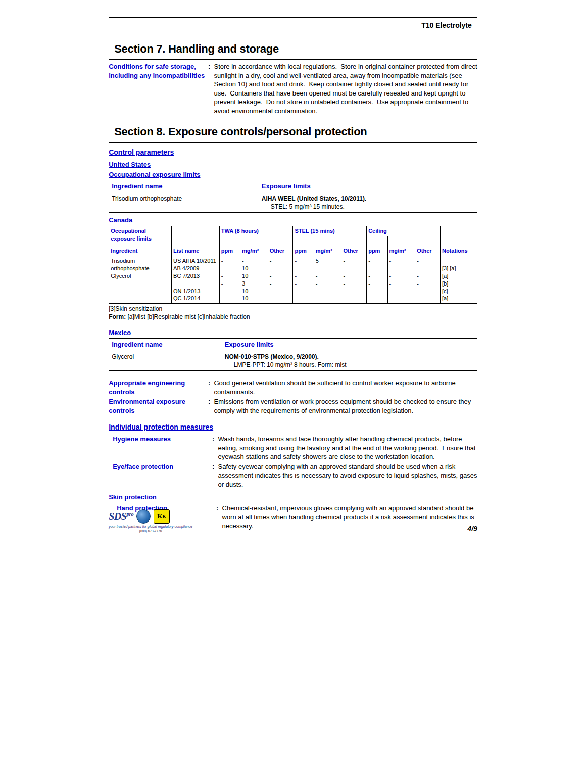T10 Electrolyte
Section 7. Handling and storage
| Conditions for safe storage, including any incompatibilities | : | Store in accordance with local regulations. Store in original container protected from direct sunlight in a dry, cool and well-ventilated area, away from incompatible materials (see Section 10) and food and drink. Keep container tightly closed and sealed until ready for use. Containers that have been opened must be carefully resealed and kept upright to prevent leakage. Do not store in unlabeled containers. Use appropriate containment to avoid environmental contamination. |
Section 8. Exposure controls/personal protection
Control parameters
United States
Occupational exposure limits
| Ingredient name | Exposure limits |
| --- | --- |
| Trisodium orthophosphate | AIHA WEEL (United States, 10/2011). STEL: 5 mg/m³ 15 minutes. |
Canada
| Occupational exposure limits | | TWA (8 hours) | STEL (15 mins) | Ceiling | |
| --- | --- | --- | --- | --- | --- |
| Ingredient | List name | ppm | mg/m³ | Other | ppm | mg/m³ | Other | ppm | mg/m³ | Other | Notations |
| Trisodium orthophosphate Glycerol | US AIHA 10/2011 AB 4/2009 BC 7/2013 ON 1/2013 QC 1/2014 | - - - - - - | - 10 10 3 10 10 | - - - - - - | - - - - - - | 5 - - - - - | - - - - - - | - - - - - - | - - - - - - | - - - - - - | [3] [a] [a] [b] [c] [a] |
[3]Skin sensitization
Form: [a]Mist [b]Respirable mist [c]Inhalable fraction
Mexico
| Ingredient name | Exposure limits |
| --- | --- |
| Glycerol | NOM-010-STPS (Mexico, 9/2000). LMPE-PPT: 10 mg/m³ 8 hours. Form: mist |
| Appropriate engineering controls | : | Good general ventilation should be sufficient to control worker exposure to airborne contaminants. |
| Environmental exposure controls | : | Emissions from ventilation or work process equipment should be checked to ensure they comply with the requirements of environmental protection legislation. |
Individual protection measures
| Hygiene measures | : | Wash hands, forearms and face thoroughly after handling chemical products, before eating, smoking and using the lavatory and at the end of the working period. Ensure that eyewash stations and safety showers are close to the workstation location. |
| Eye/face protection | : | Safety eyewear complying with an approved standard should be used when a risk assessment indicates this is necessary to avoid exposure to liquid splashes, mists, gases or dusts. |
Skin protection
| Hand protection | : | Chemical-resistant, impervious gloves complying with an approved standard should be worn at all times when handling chemical products if a risk assessment indicates this is necessary. |
SDSpro KK
your trusted partners for global regulatory compliance
(888) 673-7776
4/9